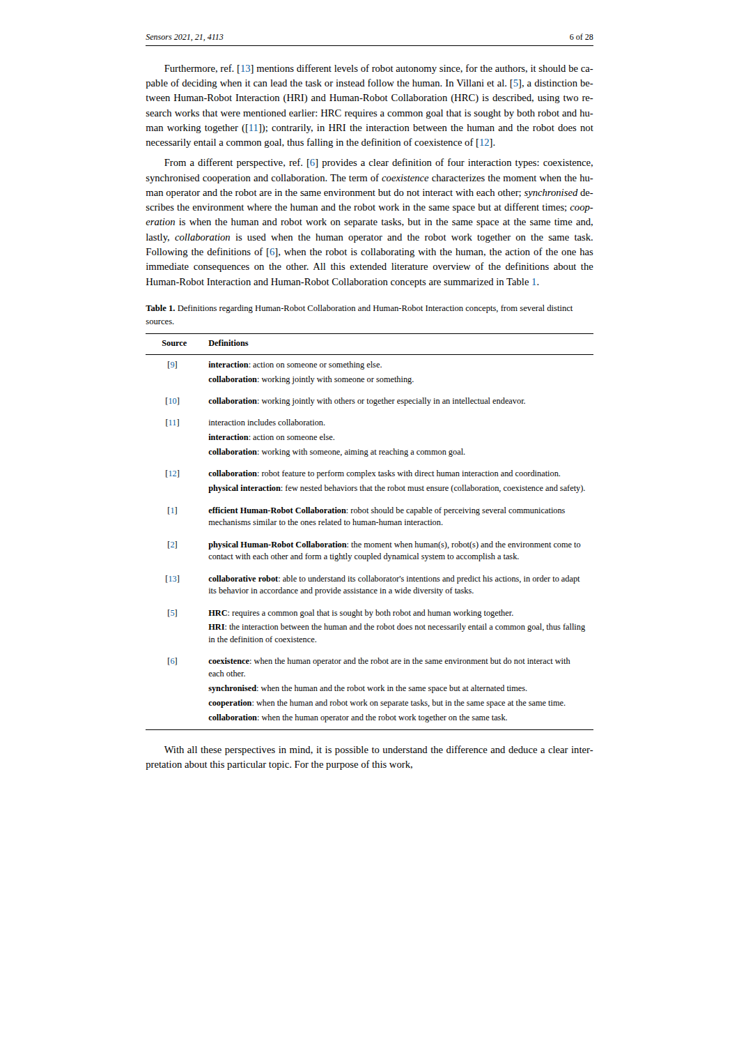Sensors 2021, 21, 4113 6 of 28
Furthermore, ref. [13] mentions different levels of robot autonomy since, for the authors, it should be capable of deciding when it can lead the task or instead follow the human. In Villani et al. [5], a distinction between Human-Robot Interaction (HRI) and Human-Robot Collaboration (HRC) is described, using two research works that were mentioned earlier: HRC requires a common goal that is sought by both robot and human working together ([11]); contrarily, in HRI the interaction between the human and the robot does not necessarily entail a common goal, thus falling in the definition of coexistence of [12].
From a different perspective, ref. [6] provides a clear definition of four interaction types: coexistence, synchronised cooperation and collaboration. The term of coexistence characterizes the moment when the human operator and the robot are in the same environment but do not interact with each other; synchronised describes the environment where the human and the robot work in the same space but at different times; cooperation is when the human and robot work on separate tasks, but in the same space at the same time and, lastly, collaboration is used when the human operator and the robot work together on the same task. Following the definitions of [6], when the robot is collaborating with the human, the action of the one has immediate consequences on the other. All this extended literature overview of the definitions about the Human-Robot Interaction and Human-Robot Collaboration concepts are summarized in Table 1.
Table 1. Definitions regarding Human-Robot Collaboration and Human-Robot Interaction concepts, from several distinct sources.
| Source | Definitions |
| --- | --- |
| [ 9 ] | interaction : action on someone or something else. collaboration : working jointly with someone or something. |
| [ 10 ] | collaboration : working jointly with others or together especially in an intellectual endeavor. |
| [ 11 ] | interaction includes collaboration. interaction : action on someone else. collaboration : working with someone, aiming at reaching a common goal. |
| [ 12 ] | collaboration : robot feature to perform complex tasks with direct human interaction and coordination. physical interaction : few nested behaviors that the robot must ensure (collaboration, coexistence and safety). |
| [ 1 ] | efficient Human-Robot Collaboration : robot should be capable of perceiving several communications mechanisms similar to the ones related to human-human interaction. |
| [ 2 ] | physical Human-Robot Collaboration : the moment when human(s), robot(s) and the environment come to contact with each other and form a tightly coupled dynamical system to accomplish a task. |
| [ 13 ] | collaborative robot : able to understand its collaborator's intentions and predict his actions, in order to adapt its behavior in accordance and provide assistance in a wide diversity of tasks. |
| [ 5 ] | HRC : requires a common goal that is sought by both robot and human working together. HRI : the interaction between the human and the robot does not necessarily entail a common goal, thus falling in the definition of coexistence. |
| [ 6 ] | coexistence : when the human operator and the robot are in the same environment but do not interact with each other. synchronised : when the human and the robot work in the same space but at alternated times. cooperation : when the human and robot work on separate tasks, but in the same space at the same time. collaboration : when the human operator and the robot work together on the same task. |
With all these perspectives in mind, it is possible to understand the difference and deduce a clear interpretation about this particular topic. For the purpose of this work,